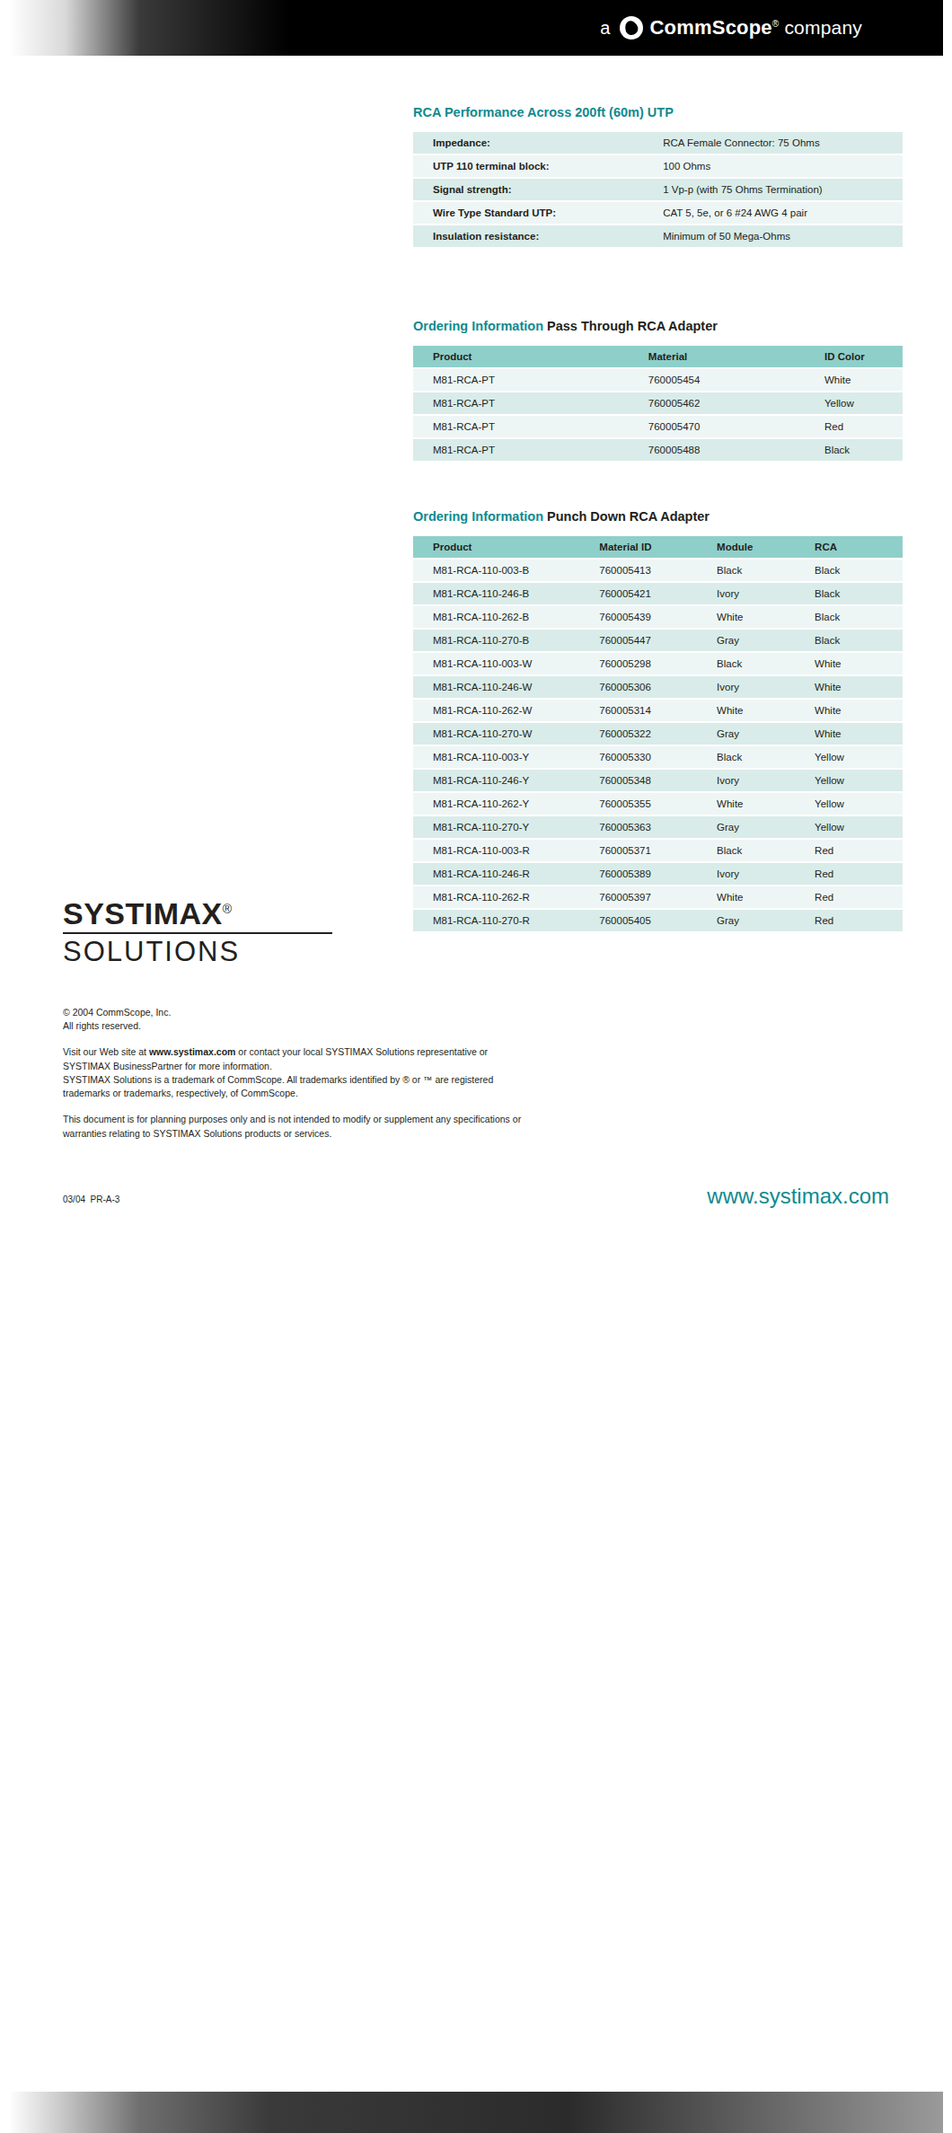a CommScope® company
RCA Performance Across 200ft (60m) UTP
| Impedance: | RCA Female Connector: 75 Ohms |
| UTP 110 terminal block: | 100 Ohms |
| Signal strength: | 1 Vp-p (with 75 Ohms Termination) |
| Wire Type Standard UTP: | CAT 5, 5e, or 6 #24 AWG 4 pair |
| Insulation resistance: | Minimum of 50 Mega-Ohms |
Ordering Information Pass Through RCA Adapter
| Product | Material | ID Color |
| --- | --- | --- |
| M81-RCA-PT | 760005454 | White |
| M81-RCA-PT | 760005462 | Yellow |
| M81-RCA-PT | 760005470 | Red |
| M81-RCA-PT | 760005488 | Black |
Ordering Information Punch Down RCA Adapter
| Product | Material ID | Module | RCA |
| --- | --- | --- | --- |
| M81-RCA-110-003-B | 760005413 | Black | Black |
| M81-RCA-110-246-B | 760005421 | Ivory | Black |
| M81-RCA-110-262-B | 760005439 | White | Black |
| M81-RCA-110-270-B | 760005447 | Gray | Black |
| M81-RCA-110-003-W | 760005298 | Black | White |
| M81-RCA-110-246-W | 760005306 | Ivory | White |
| M81-RCA-110-262-W | 760005314 | White | White |
| M81-RCA-110-270-W | 760005322 | Gray | White |
| M81-RCA-110-003-Y | 760005330 | Black | Yellow |
| M81-RCA-110-246-Y | 760005348 | Ivory | Yellow |
| M81-RCA-110-262-Y | 760005355 | White | Yellow |
| M81-RCA-110-270-Y | 760005363 | Gray | Yellow |
| M81-RCA-110-003-R | 760005371 | Black | Red |
| M81-RCA-110-246-R | 760005389 | Ivory | Red |
| M81-RCA-110-262-R | 760005397 | White | Red |
| M81-RCA-110-270-R | 760005405 | Gray | Red |
SYSTIMAX®
SOLUTIONS
© 2004 CommScope, Inc.
All rights reserved.
Visit our Web site at www.systimax.com or contact your local SYSTIMAX Solutions representative or SYSTIMAX BusinessPartner for more information.
SYSTIMAX Solutions is a trademark of CommScope. All trademarks identified by ® or ™ are registered trademarks or trademarks, respectively, of CommScope.
This document is for planning purposes only and is not intended to modify or supplement any specifications or warranties relating to SYSTIMAX Solutions products or services.
03/04 PR-A-3
www.systimax.com